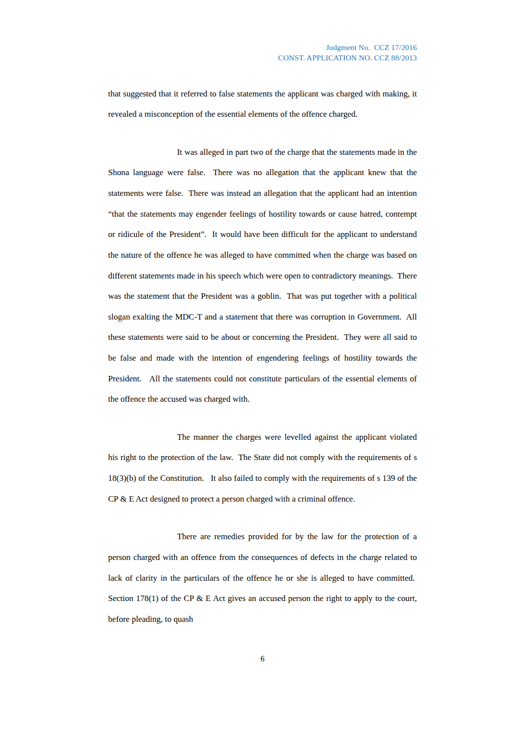Judgment No. CCZ 17/2016
CONST. APPLICATION NO. CCZ 88/2013
that suggested that it referred to false statements the applicant was charged with making, it revealed a misconception of the essential elements of the offence charged.
It was alleged in part two of the charge that the statements made in the Shona language were false. There was no allegation that the applicant knew that the statements were false. There was instead an allegation that the applicant had an intention “that the statements may engender feelings of hostility towards or cause hatred, contempt or ridicule of the President”. It would have been difficult for the applicant to understand the nature of the offence he was alleged to have committed when the charge was based on different statements made in his speech which were open to contradictory meanings. There was the statement that the President was a goblin. That was put together with a political slogan exalting the MDC-T and a statement that there was corruption in Government. All these statements were said to be about or concerning the President. They were all said to be false and made with the intention of engendering feelings of hostility towards the President. All the statements could not constitute particulars of the essential elements of the offence the accused was charged with.
The manner the charges were levelled against the applicant violated his right to the protection of the law. The State did not comply with the requirements of s 18(3)(b) of the Constitution. It also failed to comply with the requirements of s 139 of the CP & E Act designed to protect a person charged with a criminal offence.
There are remedies provided for by the law for the protection of a person charged with an offence from the consequences of defects in the charge related to lack of clarity in the particulars of the offence he or she is alleged to have committed. Section 178(1) of the CP & E Act gives an accused person the right to apply to the court, before pleading, to quash
6